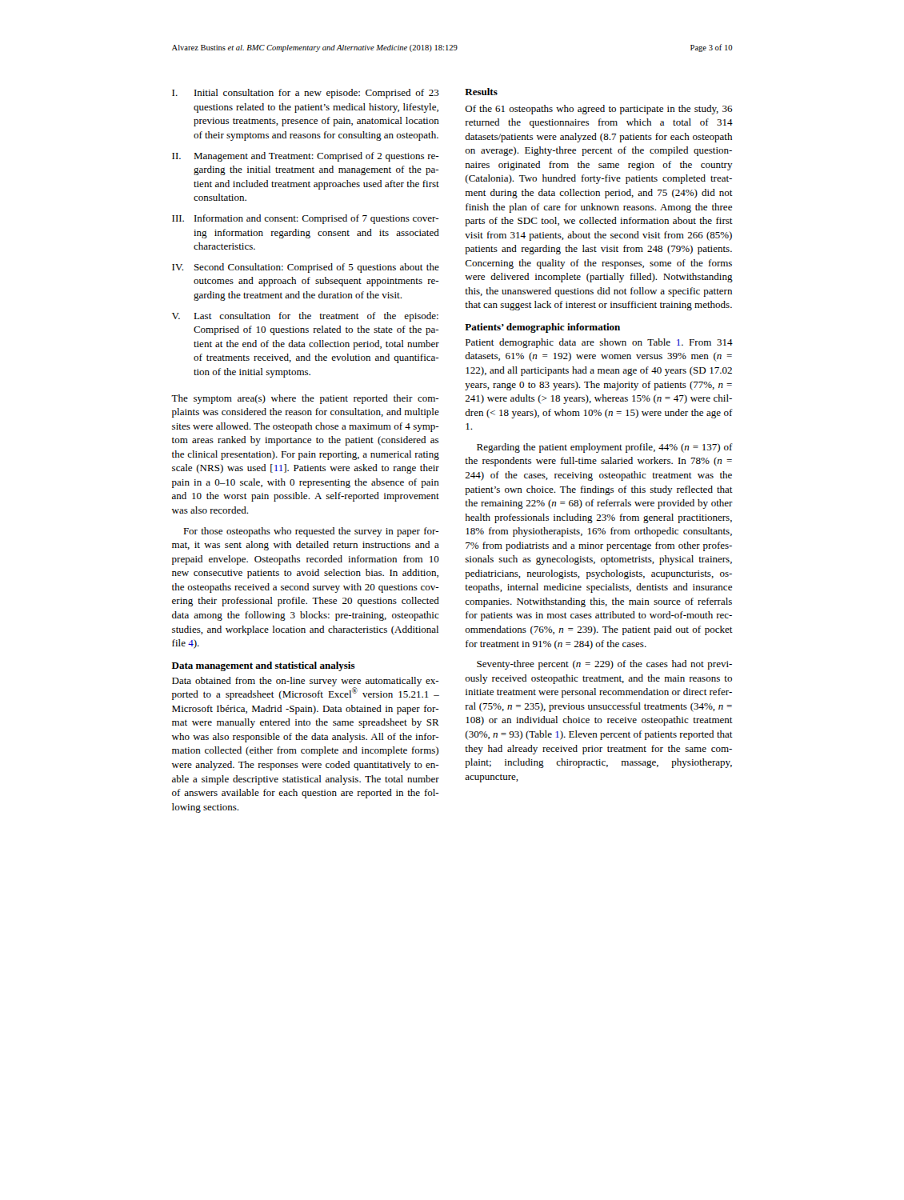Alvarez Bustins et al. BMC Complementary and Alternative Medicine (2018) 18:129
Page 3 of 10
Initial consultation for a new episode: Comprised of 23 questions related to the patient’s medical history, lifestyle, previous treatments, presence of pain, anatomical location of their symptoms and reasons for consulting an osteopath.
Management and Treatment: Comprised of 2 questions regarding the initial treatment and management of the patient and included treatment approaches used after the first consultation.
Information and consent: Comprised of 7 questions covering information regarding consent and its associated characteristics.
Second Consultation: Comprised of 5 questions about the outcomes and approach of subsequent appointments regarding the treatment and the duration of the visit.
Last consultation for the treatment of the episode: Comprised of 10 questions related to the state of the patient at the end of the data collection period, total number of treatments received, and the evolution and quantification of the initial symptoms.
The symptom area(s) where the patient reported their complaints was considered the reason for consultation, and multiple sites were allowed. The osteopath chose a maximum of 4 symptom areas ranked by importance to the patient (considered as the clinical presentation). For pain reporting, a numerical rating scale (NRS) was used [11]. Patients were asked to range their pain in a 0–10 scale, with 0 representing the absence of pain and 10 the worst pain possible. A self-reported improvement was also recorded.
For those osteopaths who requested the survey in paper format, it was sent along with detailed return instructions and a prepaid envelope. Osteopaths recorded information from 10 new consecutive patients to avoid selection bias. In addition, the osteopaths received a second survey with 20 questions covering their professional profile. These 20 questions collected data among the following 3 blocks: pre-training, osteopathic studies, and workplace location and characteristics (Additional file 4).
Data management and statistical analysis
Data obtained from the on-line survey were automatically exported to a spreadsheet (Microsoft Excel® version 15.21.1 – Microsoft Ibérica, Madrid -Spain). Data obtained in paper format were manually entered into the same spreadsheet by SR who was also responsible of the data analysis. All of the information collected (either from complete and incomplete forms) were analyzed. The responses were coded quantitatively to enable a simple descriptive statistical analysis. The total number of answers available for each question are reported in the following sections.
Results
Of the 61 osteopaths who agreed to participate in the study, 36 returned the questionnaires from which a total of 314 datasets/patients were analyzed (8.7 patients for each osteopath on average). Eighty-three percent of the compiled questionnaires originated from the same region of the country (Catalonia). Two hundred forty-five patients completed treatment during the data collection period, and 75 (24%) did not finish the plan of care for unknown reasons. Among the three parts of the SDC tool, we collected information about the first visit from 314 patients, about the second visit from 266 (85%) patients and regarding the last visit from 248 (79%) patients. Concerning the quality of the responses, some of the forms were delivered incomplete (partially filled). Notwithstanding this, the unanswered questions did not follow a specific pattern that can suggest lack of interest or insufficient training methods.
Patients’ demographic information
Patient demographic data are shown on Table 1. From 314 datasets, 61% (n = 192) were women versus 39% men (n = 122), and all participants had a mean age of 40 years (SD 17.02 years, range 0 to 83 years). The majority of patients (77%, n = 241) were adults (> 18 years), whereas 15% (n = 47) were children (< 18 years), of whom 10% (n = 15) were under the age of 1.
Regarding the patient employment profile, 44% (n = 137) of the respondents were full-time salaried workers. In 78% (n = 244) of the cases, receiving osteopathic treatment was the patient’s own choice. The findings of this study reflected that the remaining 22% (n = 68) of referrals were provided by other health professionals including 23% from general practitioners, 18% from physiotherapists, 16% from orthopedic consultants, 7% from podiatrists and a minor percentage from other professionals such as gynecologists, optometrists, physical trainers, pediatricians, neurologists, psychologists, acupuncturists, osteopaths, internal medicine specialists, dentists and insurance companies. Notwithstanding this, the main source of referrals for patients was in most cases attributed to word-of-mouth recommendations (76%, n = 239). The patient paid out of pocket for treatment in 91% (n = 284) of the cases.
Seventy-three percent (n = 229) of the cases had not previously received osteopathic treatment, and the main reasons to initiate treatment were personal recommendation or direct referral (75%, n = 235), previous unsuccessful treatments (34%, n = 108) or an individual choice to receive osteopathic treatment (30%, n = 93) (Table 1). Eleven percent of patients reported that they had already received prior treatment for the same complaint; including chiropractic, massage, physiotherapy, acupuncture,